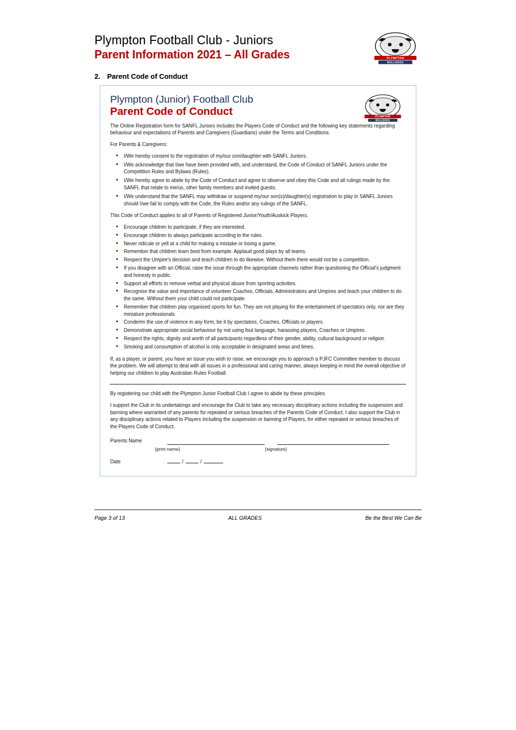Plympton Football Club - Juniors
Parent Information 2021 – All Grades
PLYMPTON BULLDOGS
2. Parent Code of Conduct
Plympton (Junior) Football Club Parent Code of Conduct
PLYMPTON BULLDOGS
The Online Registration form for SANFL Juniors includes the Players Code of Conduct and the following key statements regarding behaviour and expectations of Parents and Caregivers (Guardians) under the Terms and Conditions.
For Parents & Caregivers:
I/We hereby consent to the registration of my/our son/daughter with SANFL Juniors.
I/We acknowledge that I/we have been provided with, and understand, the Code of Conduct of SANFL Juniors under the Competition Rules and Bylaws (Rules).
I/We hereby agree to abide by the Code of Conduct and agree to observe and obey this Code and all rulings made by the SANFL that relate to me/us, other family members and invited guests.
I/We understand that the SANFL may withdraw or suspend my/our son(s)/daughter(s) registration to play in SANFL Juniors should I/we fail to comply with the Code, the Rules and/or any rulings of the SANFL.
This Code of Conduct applies to all of Parents of Registered Junior/Youth/Auskick Players.
Encourage children to participate, if they are interested.
Encourage children to always participate according to the rules.
Never ridicule or yell at a child for making a mistake or losing a game.
Remember that children learn best from example. Applaud good plays by all teams.
Respect the Umpire's decision and teach children to do likewise. Without them there would not be a competition.
If you disagree with an Official, raise the issue through the appropriate channels rather than questioning the Official's judgment and honesty in public.
Support all efforts to remove verbal and physical abuse from sporting activities.
Recognise the value and importance of volunteer Coaches, Officials, Administrators and Umpires and teach your children to do the same. Without them your child could not participate.
Remember that children play organised sports for fun. They are not playing for the entertainment of spectators only, nor are they miniature professionals.
Condemn the use of violence in any form, be it by spectators, Coaches, Officials or players.
Demonstrate appropriate social behaviour by not using foul language, harassing players, Coaches or Umpires.
Respect the rights, dignity and worth of all participants regardless of their gender, ability, cultural background or religion
Smoking and consumption of alcohol is only acceptable in designated areas and times.
If, as a player, or parent, you have an issue you wish to raise, we encourage you to approach a PJFC Committee member to discuss the problem. We will attempt to deal with all issues in a professional and caring manner, always keeping in mind the overall objective of helping our children to play Australian Rules Football.
By registering our child with the Plympton Junior Football Club I agree to abide by these principles.
I support the Club in its undertakings and encourage the Club to take any necessary disciplinary actions including the suspension and banning where warranted of any parents for repeated or serious breaches of the Parents Code of Conduct. I also support the Club in any disciplinary actions related to Players including the suspension or banning of Players, for either repeated or serious breaches of the Players Code of Conduct.
Parents Name
(print name) (signature)
Date
/ /
Page 3 of 13
ALL GRADES
Be the Best We Can Be